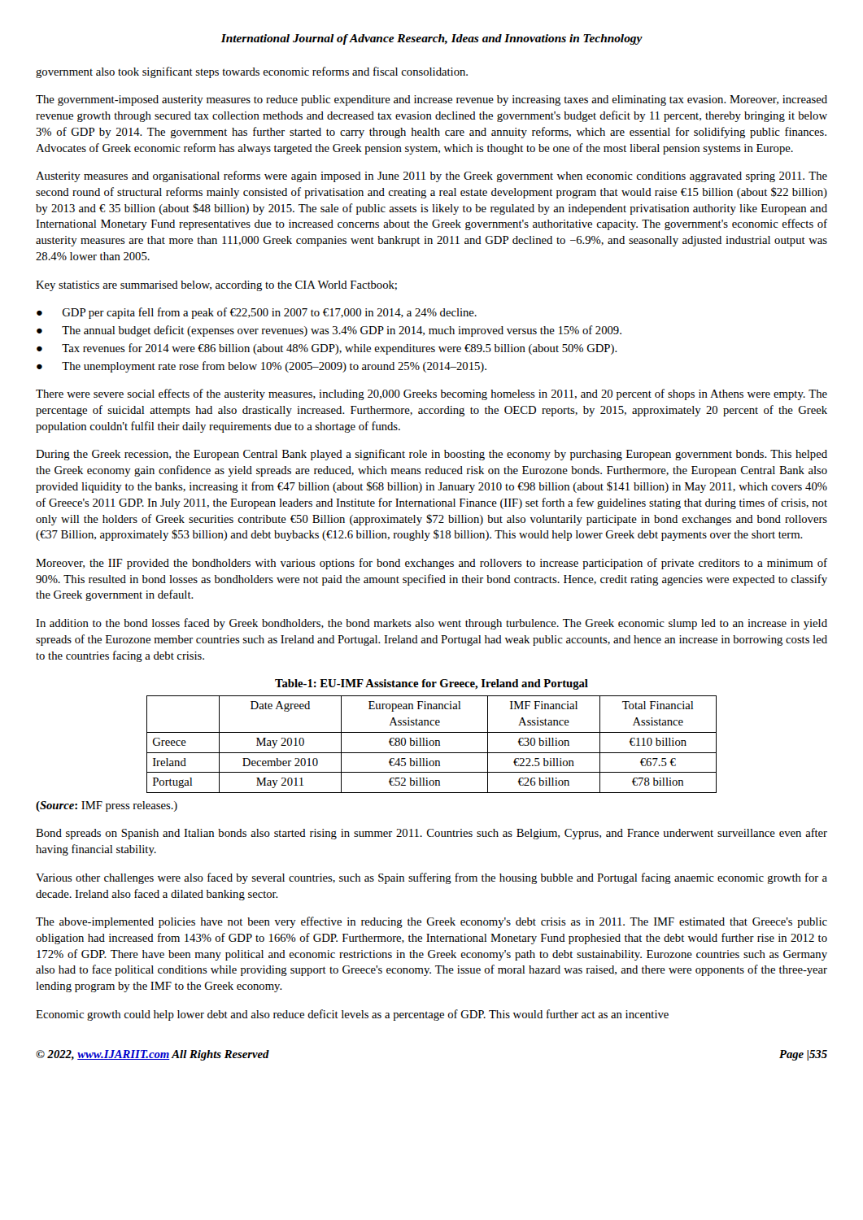International Journal of Advance Research, Ideas and Innovations in Technology
government also took significant steps towards economic reforms and fiscal consolidation.
The government-imposed austerity measures to reduce public expenditure and increase revenue by increasing taxes and eliminating tax evasion. Moreover, increased revenue growth through secured tax collection methods and decreased tax evasion declined the government's budget deficit by 11 percent, thereby bringing it below 3% of GDP by 2014. The government has further started to carry through health care and annuity reforms, which are essential for solidifying public finances. Advocates of Greek economic reform has always targeted the Greek pension system, which is thought to be one of the most liberal pension systems in Europe.
Austerity measures and organisational reforms were again imposed in June 2011 by the Greek government when economic conditions aggravated spring 2011. The second round of structural reforms mainly consisted of privatisation and creating a real estate development program that would raise €15 billion (about $22 billion) by 2013 and € 35 billion (about $48 billion) by 2015. The sale of public assets is likely to be regulated by an independent privatisation authority like European and International Monetary Fund representatives due to increased concerns about the Greek government's authoritative capacity. The government's economic effects of austerity measures are that more than 111,000 Greek companies went bankrupt in 2011 and GDP declined to −6.9%, and seasonally adjusted industrial output was 28.4% lower than 2005.
Key statistics are summarised below, according to the CIA World Factbook;
●GDP per capita fell from a peak of €22,500 in 2007 to €17,000 in 2014, a 24% decline.
●The annual budget deficit (expenses over revenues) was 3.4% GDP in 2014, much improved versus the 15% of 2009.
●Tax revenues for 2014 were €86 billion (about 48% GDP), while expenditures were €89.5 billion (about 50% GDP).
●The unemployment rate rose from below 10% (2005–2009) to around 25% (2014–2015).
There were severe social effects of the austerity measures, including 20,000 Greeks becoming homeless in 2011, and 20 percent of shops in Athens were empty. The percentage of suicidal attempts had also drastically increased. Furthermore, according to the OECD reports, by 2015, approximately 20 percent of the Greek population couldn't fulfil their daily requirements due to a shortage of funds.
During the Greek recession, the European Central Bank played a significant role in boosting the economy by purchasing European government bonds. This helped the Greek economy gain confidence as yield spreads are reduced, which means reduced risk on the Eurozone bonds. Furthermore, the European Central Bank also provided liquidity to the banks, increasing it from €47 billion (about $68 billion) in January 2010 to €98 billion (about $141 billion) in May 2011, which covers 40% of Greece's 2011 GDP. In July 2011, the European leaders and Institute for International Finance (IIF) set forth a few guidelines stating that during times of crisis, not only will the holders of Greek securities contribute €50 Billion (approximately $72 billion) but also voluntarily participate in bond exchanges and bond rollovers (€37 Billion, approximately $53 billion) and debt buybacks (€12.6 billion, roughly $18 billion). This would help lower Greek debt payments over the short term.
Moreover, the IIF provided the bondholders with various options for bond exchanges and rollovers to increase participation of private creditors to a minimum of 90%. This resulted in bond losses as bondholders were not paid the amount specified in their bond contracts. Hence, credit rating agencies were expected to classify the Greek government in default.
In addition to the bond losses faced by Greek bondholders, the bond markets also went through turbulence. The Greek economic slump led to an increase in yield spreads of the Eurozone member countries such as Ireland and Portugal. Ireland and Portugal had weak public accounts, and hence an increase in borrowing costs led to the countries facing a debt crisis.
Table-1: EU-IMF Assistance for Greece, Ireland and Portugal
| | Date Agreed | European Financial Assistance | IMF Financial Assistance | Total Financial Assistance |
| --- | --- | --- | --- | --- |
| Greece | May 2010 | €80 billion | €30 billion | €110 billion |
| Ireland | December 2010 | €45 billion | €22.5 billion | €67.5 € |
| Portugal | May 2011 | €52 billion | €26 billion | €78 billion |
(Source: IMF press releases.)
Bond spreads on Spanish and Italian bonds also started rising in summer 2011. Countries such as Belgium, Cyprus, and France underwent surveillance even after having financial stability.
Various other challenges were also faced by several countries, such as Spain suffering from the housing bubble and Portugal facing anaemic economic growth for a decade. Ireland also faced a dilated banking sector.
The above-implemented policies have not been very effective in reducing the Greek economy's debt crisis as in 2011. The IMF estimated that Greece's public obligation had increased from 143% of GDP to 166% of GDP. Furthermore, the International Monetary Fund prophesied that the debt would further rise in 2012 to 172% of GDP. There have been many political and economic restrictions in the Greek economy's path to debt sustainability. Eurozone countries such as Germany also had to face political conditions while providing support to Greece's economy. The issue of moral hazard was raised, and there were opponents of the three-year lending program by the IMF to the Greek economy.
Economic growth could help lower debt and also reduce deficit levels as a percentage of GDP. This would further act as an incentive
© 2022, www.IJARIIT.com All Rights Reserved Page |535